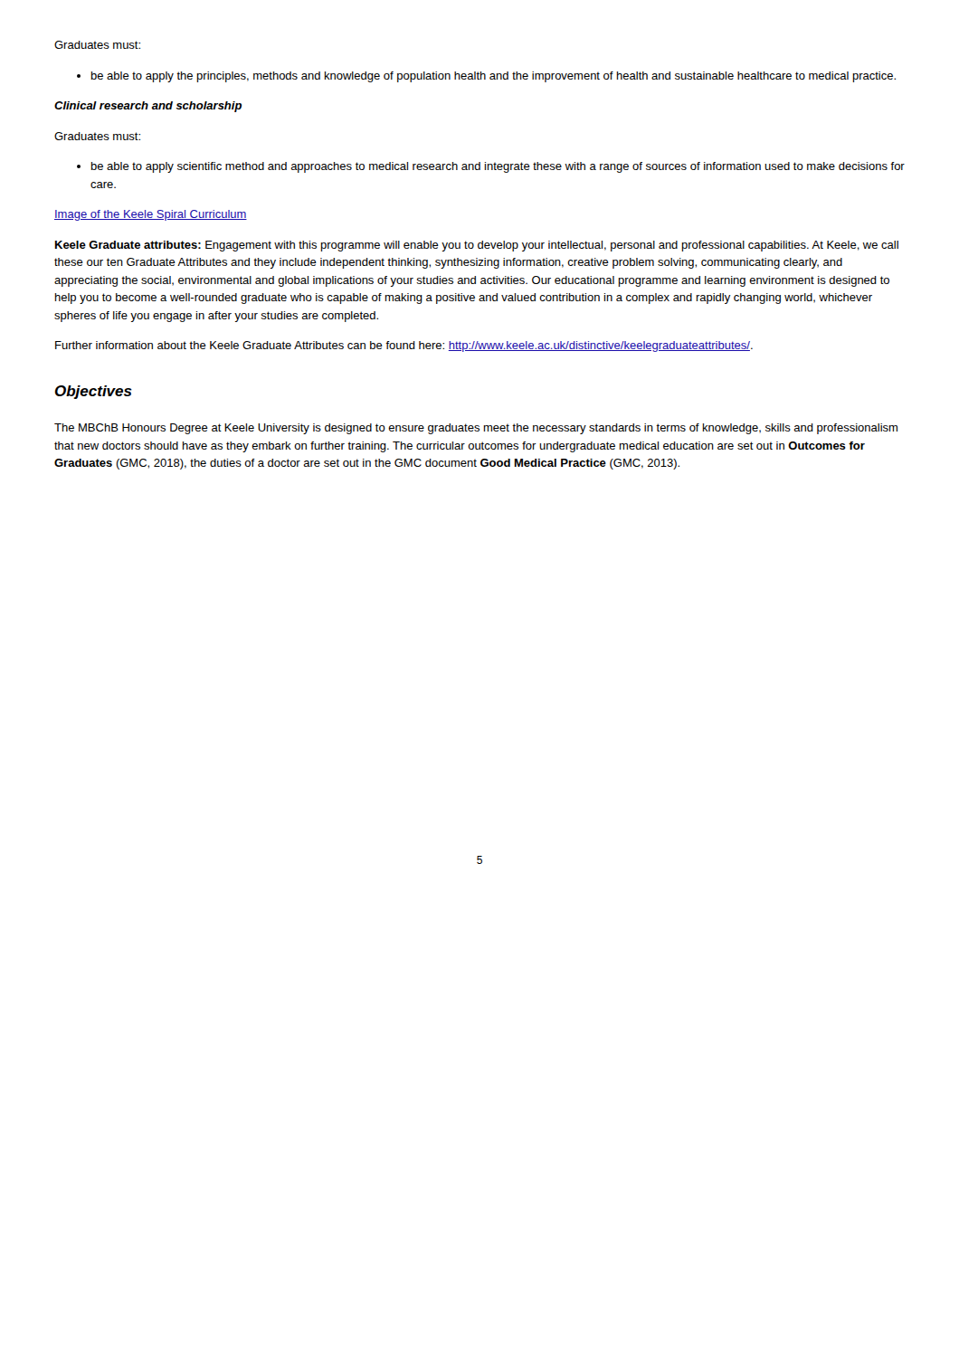Graduates must:
be able to apply the principles, methods and knowledge of population health and the improvement of health and sustainable healthcare to medical practice.
Clinical research and scholarship
Graduates must:
be able to apply scientific method and approaches to medical research and integrate these with a range of sources of information used to make decisions for care.
Image of the Keele Spiral Curriculum
Keele Graduate attributes: Engagement with this programme will enable you to develop your intellectual, personal and professional capabilities. At Keele, we call these our ten Graduate Attributes and they include independent thinking, synthesizing information, creative problem solving, communicating clearly, and appreciating the social, environmental and global implications of your studies and activities. Our educational programme and learning environment is designed to help you to become a well-rounded graduate who is capable of making a positive and valued contribution in a complex and rapidly changing world, whichever spheres of life you engage in after your studies are completed.
Further information about the Keele Graduate Attributes can be found here: http://www.keele.ac.uk/distinctive/keelegraduateattributes/.
Objectives
The MBChB Honours Degree at Keele University is designed to ensure graduates meet the necessary standards in terms of knowledge, skills and professionalism that new doctors should have as they embark on further training. The curricular outcomes for undergraduate medical education are set out in Outcomes for Graduates (GMC, 2018), the duties of a doctor are set out in the GMC document Good Medical Practice (GMC, 2013).
5